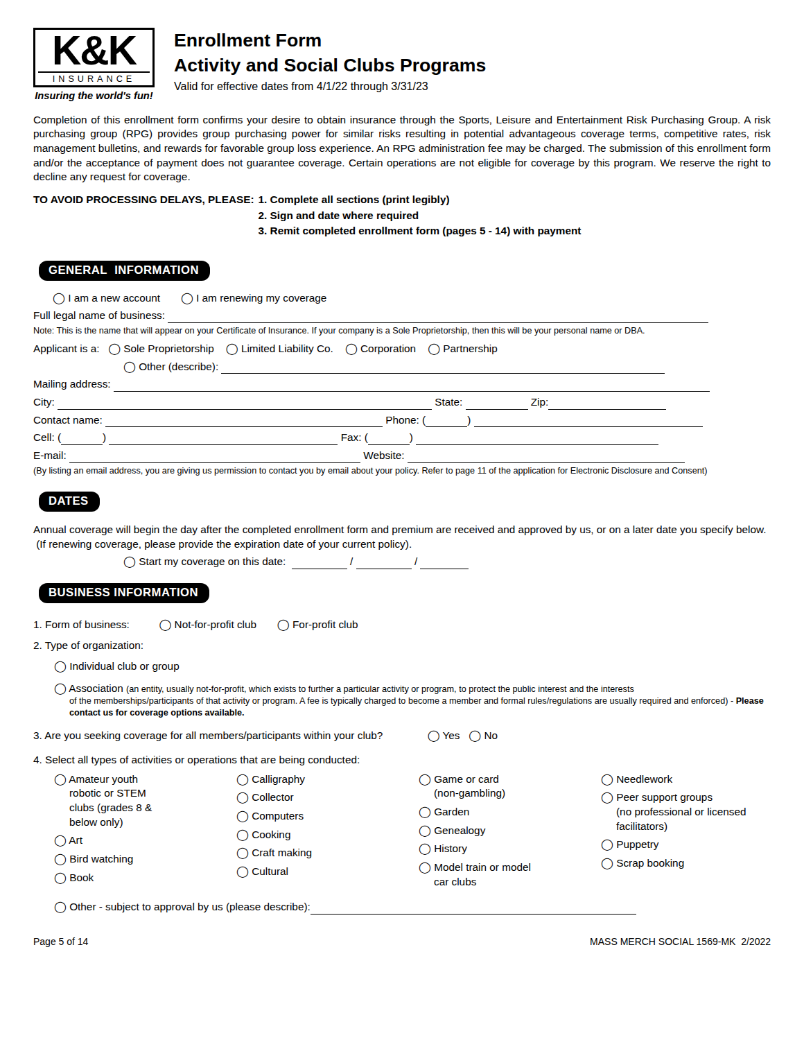K&K
INSURANCE
Insuring the world's fun!
Enrollment Form
Activity and Social Clubs Programs
Valid for effective dates from 4/1/22 through 3/31/23
Completion of this enrollment form confirms your desire to obtain insurance through the Sports, Leisure and Entertainment Risk Purchasing Group. A risk purchasing group (RPG) provides group purchasing power for similar risks resulting in potential advantageous coverage terms, competitive rates, risk management bulletins, and rewards for favorable group loss experience. An RPG administration fee may be charged. The submission of this enrollment form and/or the acceptance of payment does not guarantee coverage. Certain operations are not eligible for coverage by this program. We reserve the right to decline any request for coverage.
TO AVOID PROCESSING DELAYS, PLEASE:
1. Complete all sections (print legibly)
2. Sign and date where required
3. Remit completed enrollment form (pages 5 - 14) with payment
GENERAL INFORMATION
◯ I am a new account ◯ I am renewing my coverage
Full legal name of business:
Note: This is the name that will appear on your Certificate of Insurance. If your company is a Sole Proprietorship, then this will be your personal name or DBA.
Applicant is a: ◯ Sole Proprietorship ◯ Limited Liability Co. ◯ Corporation ◯ Partnership
◯ Other (describe):
Mailing address:
City: State: Zip:
Contact name: Phone: ( )
Cell: ( ) Fax: ( )
E-mail: Website:
(By listing an email address, you are giving us permission to contact you by email about your policy. Refer to page 11 of the application for Electronic Disclosure and Consent)
DATES
Annual coverage will begin the day after the completed enrollment form and premium are received and approved by us, or on a later date you specify below. (If renewing coverage, please provide the expiration date of your current policy).
◯ Start my coverage on this date: / /
BUSINESS INFORMATION
1. Form of business: ◯ Not-for-profit club ◯ For-profit club
2. Type of organization:
◯ Individual club or group
◯ Association (an entity, usually not-for-profit, which exists to further a particular activity or program, to protect the public interest and the interests of the memberships/participants of that activity or program. A fee is typically charged to become a member and formal rules/regulations are usually required and enforced) - Please contact us for coverage options available.
3. Are you seeking coverage for all members/participants within your club? ◯ Yes ◯ No
4. Select all types of activities or operations that are being conducted:
◯ Amateur youth
robotic or STEM
clubs (grades 8 &
below only)
◯ Art
◯ Bird watching
◯ Book
◯ Calligraphy
◯ Collector
◯ Computers
◯ Cooking
◯ Craft making
◯ Cultural
◯ Game or card
(non-gambling)
◯ Garden
◯ Genealogy
◯ History
◯ Model train or model
car clubs
◯ Needlework
◯ Peer support groups
(no professional or licensed
facilitators)
◯ Puppetry
◯ Scrap booking
◯ Other - subject to approval by us (please describe):
Page 5 of 14
MASS MERCH SOCIAL 1569-MK 2/2022